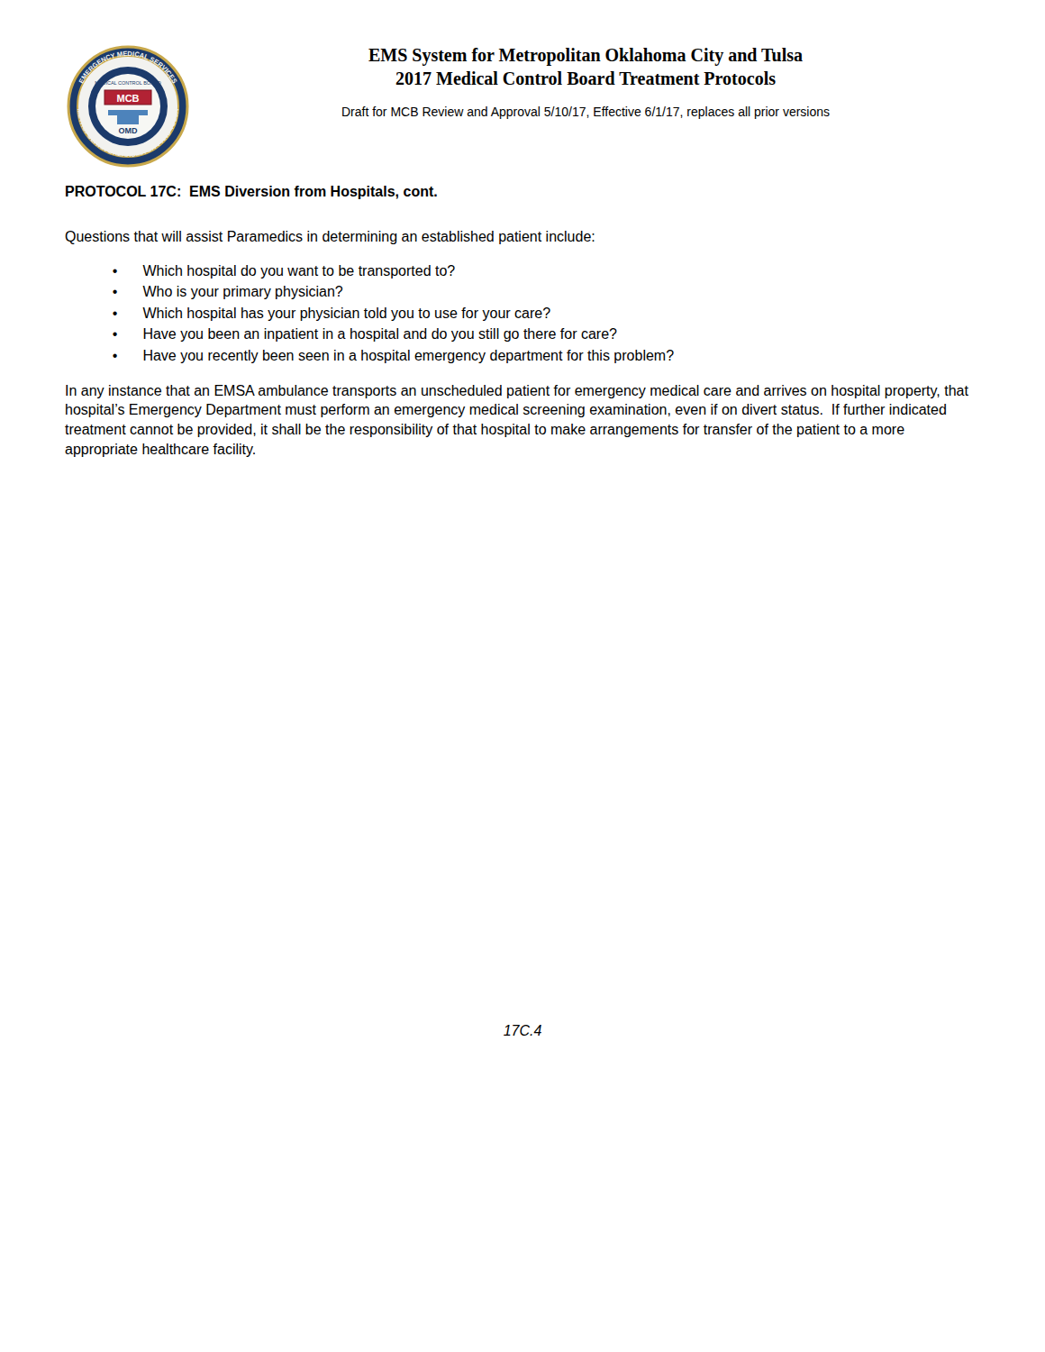EMERGENCY MEDICAL SERVICES METROPOLITAN OKLAHOMA CITY AND TULSA MCB OMD MEDICAL CONTROL BOARD
EMS System for Metropolitan Oklahoma City and Tulsa
2017 Medical Control Board Treatment Protocols
Draft for MCB Review and Approval 5/10/17, Effective 6/1/17, replaces all prior versions
PROTOCOL 17C: EMS Diversion from Hospitals, cont.
Questions that will assist Paramedics in determining an established patient include:
Which hospital do you want to be transported to?
Who is your primary physician?
Which hospital has your physician told you to use for your care?
Have you been an inpatient in a hospital and do you still go there for care?
Have you recently been seen in a hospital emergency department for this problem?
In any instance that an EMSA ambulance transports an unscheduled patient for emergency medical care and arrives on hospital property, that hospital’s Emergency Department must perform an emergency medical screening examination, even if on divert status. If further indicated treatment cannot be provided, it shall be the responsibility of that hospital to make arrangements for transfer of the patient to a more appropriate healthcare facility.
17C.4